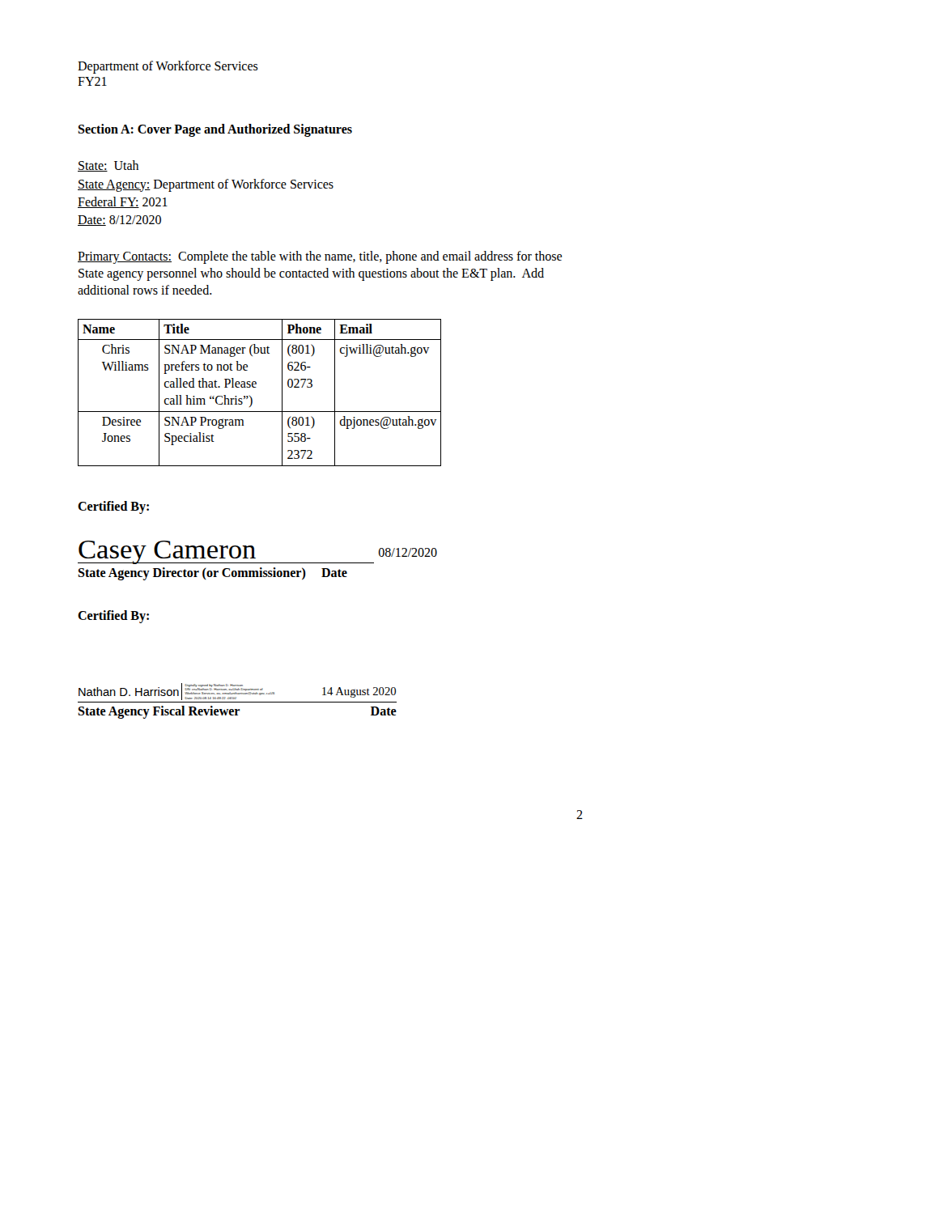Department of Workforce Services
FY21
Section A: Cover Page and Authorized Signatures
State: Utah
State Agency: Department of Workforce Services
Federal FY: 2021
Date: 8/12/2020
Primary Contacts: Complete the table with the name, title, phone and email address for those State agency personnel who should be contacted with questions about the E&T plan. Add additional rows if needed.
| Name | Title | Phone | Email |
| --- | --- | --- | --- |
| Chris Williams | SNAP Manager (but prefers to not be called that. Please call him “Chris”) | (801) 626-0273 | cjwilli@utah.gov |
| Desiree Jones | SNAP Program Specialist | (801) 558-2372 | dpjones@utah.gov |
Certified By:
Casey Cameron 08/12/2020
State Agency Director (or Commissioner)Date
Certified By:
Nathan D. Harrison Digitally signed by Nathan D. Harrison
DN: cn=Nathan D. Harrison, o=Utah Department of
Workforce Services, ou, email=ntharrison@utah.gov, c=US
Date: 2020.08.14 16:48:22 -06'00' 14 August 2020
State Agency Fiscal Reviewer Date
2